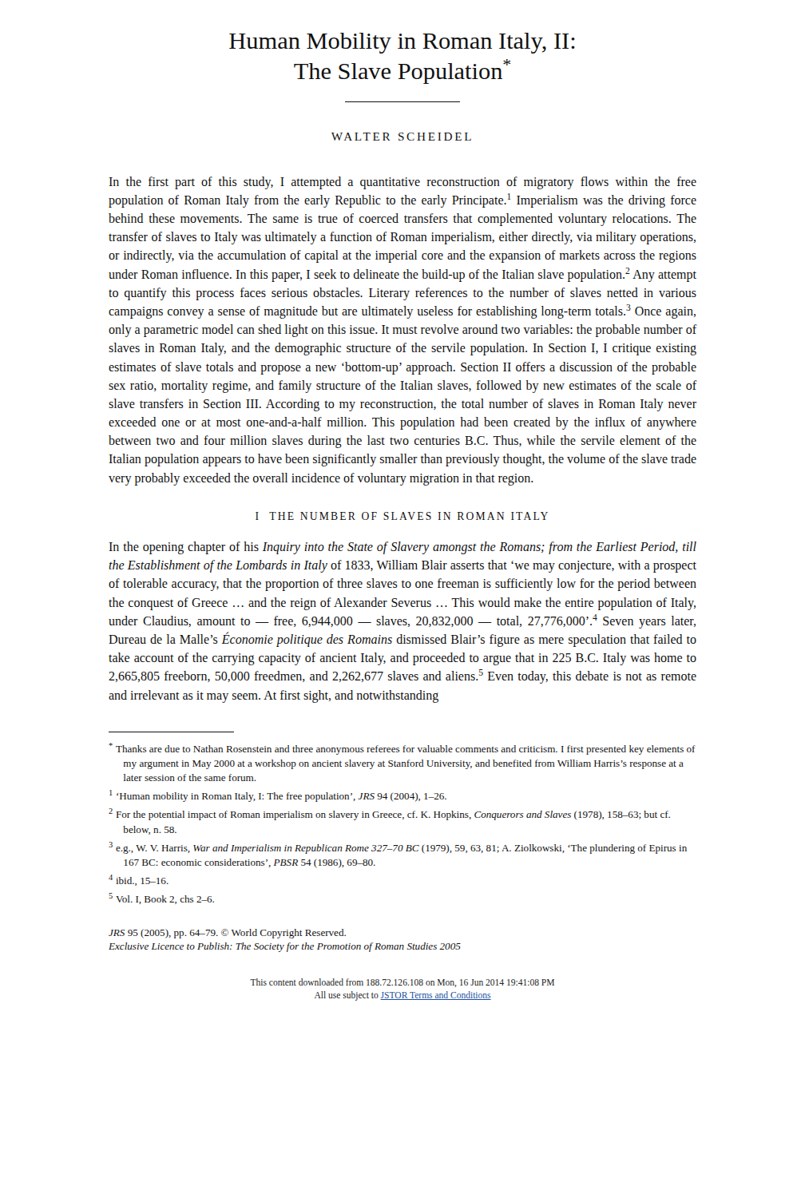Human Mobility in Roman Italy, II:
The Slave Population*
Walter Scheidel
In the first part of this study, I attempted a quantitative reconstruction of migratory flows within the free population of Roman Italy from the early Republic to the early Principate.1 Imperialism was the driving force behind these movements. The same is true of coerced transfers that complemented voluntary relocations. The transfer of slaves to Italy was ultimately a function of Roman imperialism, either directly, via military operations, or indirectly, via the accumulation of capital at the imperial core and the expansion of markets across the regions under Roman influence. In this paper, I seek to delineate the build-up of the Italian slave population.2 Any attempt to quantify this process faces serious obstacles. Literary references to the number of slaves netted in various campaigns convey a sense of magnitude but are ultimately useless for establishing long-term totals.3 Once again, only a parametric model can shed light on this issue. It must revolve around two variables: the probable number of slaves in Roman Italy, and the demographic structure of the servile population. In Section I, I critique existing estimates of slave totals and propose a new ‘bottom-up’ approach. Section II offers a discussion of the probable sex ratio, mortality regime, and family structure of the Italian slaves, followed by new estimates of the scale of slave transfers in Section III. According to my reconstruction, the total number of slaves in Roman Italy never exceeded one or at most one-and-a-half million. This population had been created by the influx of anywhere between two and four million slaves during the last two centuries B.C. Thus, while the servile element of the Italian population appears to have been significantly smaller than previously thought, the volume of the slave trade very probably exceeded the overall incidence of voluntary migration in that region.
I The Number of Slaves in Roman Italy
In the opening chapter of his Inquiry into the State of Slavery amongst the Romans; from the Earliest Period, till the Establishment of the Lombards in Italy of 1833, William Blair asserts that ‘we may conjecture, with a prospect of tolerable accuracy, that the proportion of three slaves to one freeman is sufficiently low for the period between the conquest of Greece … and the reign of Alexander Severus … This would make the entire population of Italy, under Claudius, amount to — free, 6,944,000 — slaves, 20,832,000 — total, 27,776,000’.4 Seven years later, Dureau de la Malle’s Économie politique des Romains dismissed Blair’s figure as mere speculation that failed to take account of the carrying capacity of ancient Italy, and proceeded to argue that in 225 B.C. Italy was home to 2,665,805 freeborn, 50,000 freedmen, and 2,262,677 slaves and aliens.5 Even today, this debate is not as remote and irrelevant as it may seem. At first sight, and notwithstanding
*Thanks are due to Nathan Rosenstein and three anonymous referees for valuable comments and criticism. I first presented key elements of my argument in May 2000 at a workshop on ancient slavery at Stanford University, and benefited from William Harris’s response at a later session of the same forum.
1‘Human mobility in Roman Italy, I: The free population’, JRS 94 (2004), 1–26.
2 For the potential impact of Roman imperialism on slavery in Greece, cf. K. Hopkins, Conquerors and Slaves (1978), 158–63; but cf. below, n. 58.
3e.g., W. V. Harris, War and Imperialism in Republican Rome 327–70 BC (1979), 59, 63, 81; A. Ziolkowski, ‘The plundering of Epirus in 167 BC: economic considerations’, PBSR 54 (1986), 69–80.
4ibid., 15–16.
5 Vol. I, Book 2, chs 2–6.
JRS 95 (2005), pp. 64–79. © World Copyright Reserved.
Exclusive Licence to Publish: The Society for the Promotion of Roman Studies 2005
This content downloaded from 188.72.126.108 on Mon, 16 Jun 2014 19:41:08 PM
All use subject to JSTOR Terms and Conditions